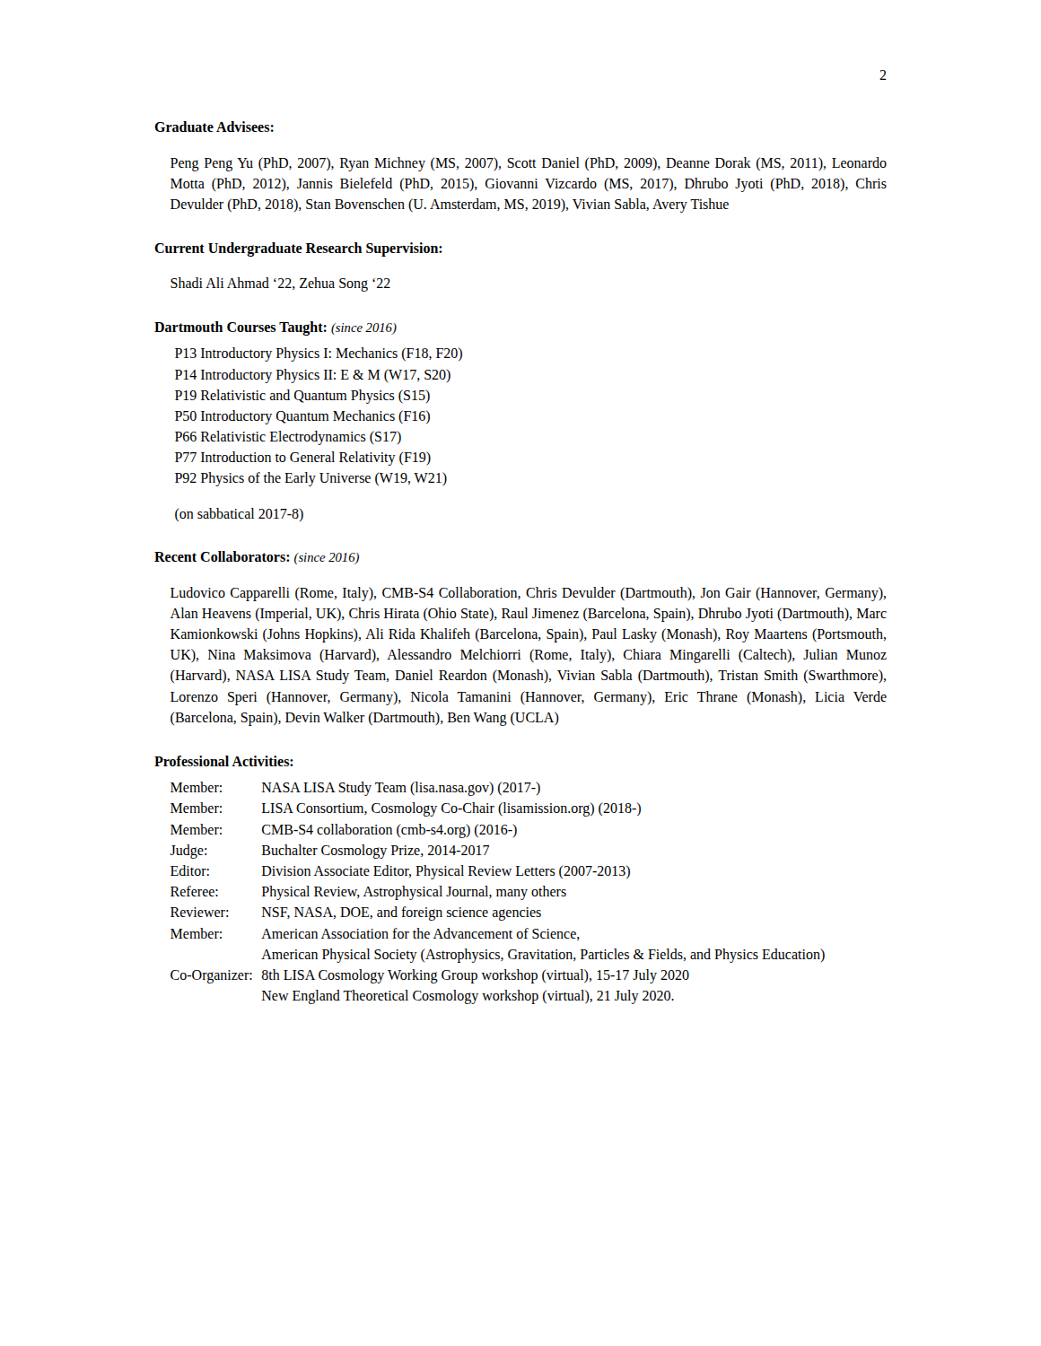2
Graduate Advisees:
Peng Peng Yu (PhD, 2007), Ryan Michney (MS, 2007), Scott Daniel (PhD, 2009), Deanne Dorak (MS, 2011), Leonardo Motta (PhD, 2012), Jannis Bielefeld (PhD, 2015), Giovanni Vizcardo (MS, 2017), Dhrubo Jyoti (PhD, 2018), Chris Devulder (PhD, 2018), Stan Bovenschen (U. Amsterdam, MS, 2019), Vivian Sabla, Avery Tishue
Current Undergraduate Research Supervision:
Shadi Ali Ahmad ‘22, Zehua Song ‘22
Dartmouth Courses Taught:
(since 2016)
P13 Introductory Physics I: Mechanics (F18, F20)
P14 Introductory Physics II: E & M (W17, S20)
P19 Relativistic and Quantum Physics (S15)
P50 Introductory Quantum Mechanics (F16)
P66 Relativistic Electrodynamics (S17)
P77 Introduction to General Relativity (F19)
P92 Physics of the Early Universe (W19, W21)
(on sabbatical 2017-8)
Recent Collaborators:
(since 2016)
Ludovico Capparelli (Rome, Italy), CMB-S4 Collaboration, Chris Devulder (Dartmouth), Jon Gair (Hannover, Germany), Alan Heavens (Imperial, UK), Chris Hirata (Ohio State), Raul Jimenez (Barcelona, Spain), Dhrubo Jyoti (Dartmouth), Marc Kamionkowski (Johns Hopkins), Ali Rida Khalifeh (Barcelona, Spain), Paul Lasky (Monash), Roy Maartens (Portsmouth, UK), Nina Maksimova (Harvard), Alessandro Melchiorri (Rome, Italy), Chiara Mingarelli (Caltech), Julian Munoz (Harvard), NASA LISA Study Team, Daniel Reardon (Monash), Vivian Sabla (Dartmouth), Tristan Smith (Swarthmore), Lorenzo Speri (Hannover, Germany), Nicola Tamanini (Hannover, Germany), Eric Thrane (Monash), Licia Verde (Barcelona, Spain), Devin Walker (Dartmouth), Ben Wang (UCLA)
Professional Activities:
| Member: | NASA LISA Study Team (lisa.nasa.gov) (2017-) |
| Member: | LISA Consortium, Cosmology Co-Chair (lisamission.org) (2018-) |
| Member: | CMB-S4 collaboration (cmb-s4.org) (2016-) |
| Judge: | Buchalter Cosmology Prize, 2014-2017 |
| Editor: | Division Associate Editor, Physical Review Letters (2007-2013) |
| Referee: | Physical Review, Astrophysical Journal, many others |
| Reviewer: | NSF, NASA, DOE, and foreign science agencies |
| Member: | American Association for the Advancement of Science, |
| | American Physical Society (Astrophysics, Gravitation, Particles & Fields, and Physics Education) |
| Co-Organizer: | 8th LISA Cosmology Working Group workshop (virtual), 15-17 July 2020 |
| | New England Theoretical Cosmology workshop (virtual), 21 July 2020. |